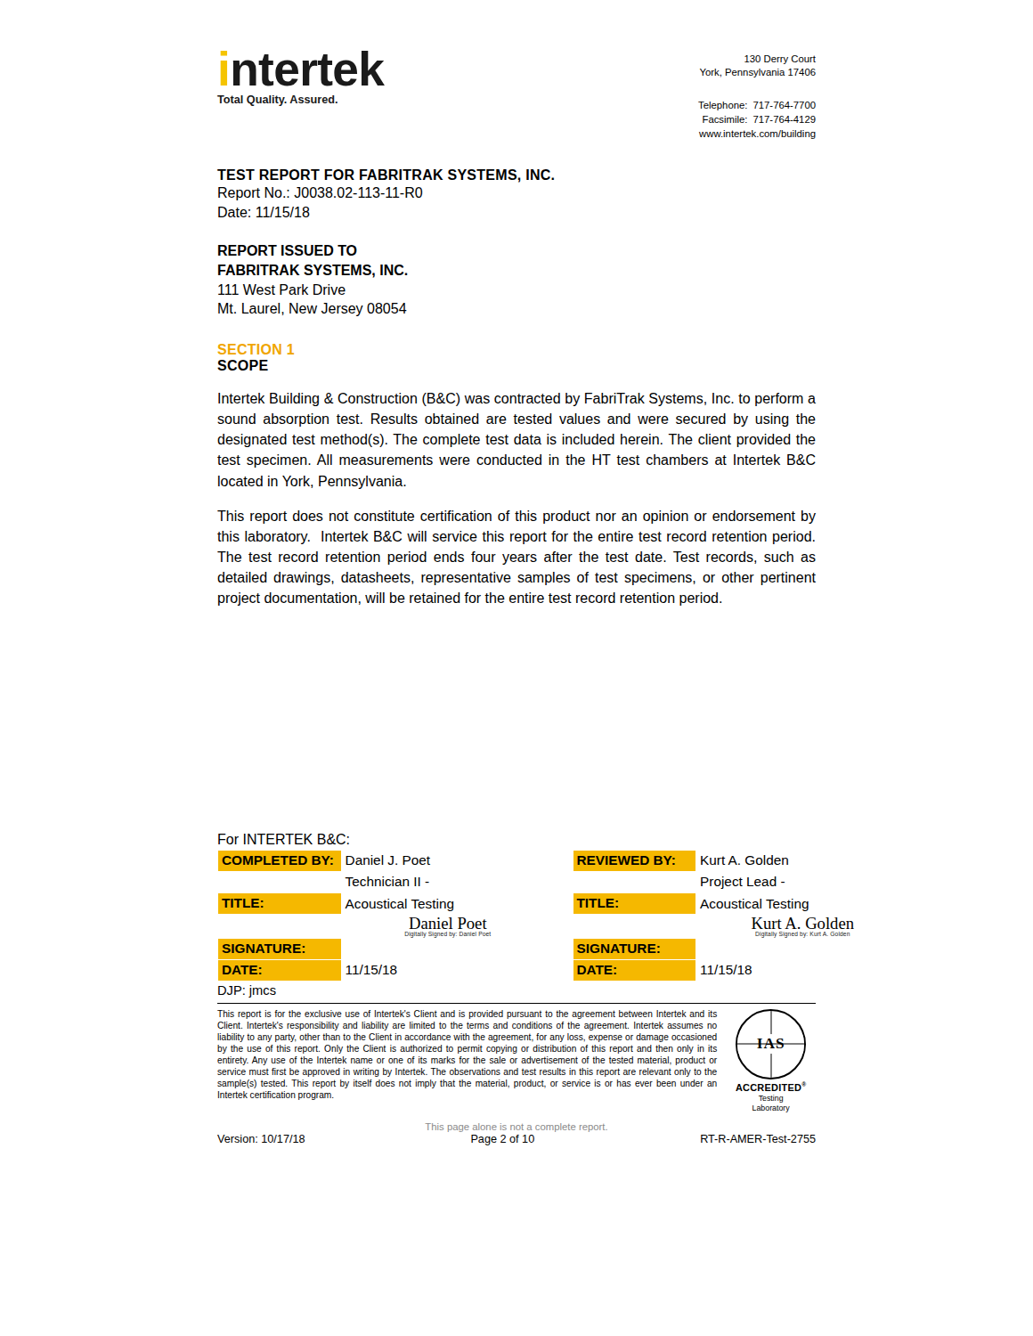intertek
Total Quality. Assured.
130 Derry Court
York, Pennsylvania 17406
| Telephone: | 717-764-7700 |
| Facsimile: | 717-764-4129 |
www.intertek.com/building
TEST REPORT FOR FABRITRAK SYSTEMS, INC.
Report No.: J0038.02-113-11-R0
Date: 11/15/18
REPORT ISSUED TO
FABRITRAK SYSTEMS, INC.
111 West Park Drive
Mt. Laurel, New Jersey 08054
SECTION 1
SCOPE
Intertek Building & Construction (B&C) was contracted by FabriTrak Systems, Inc. to perform a sound absorption test. Results obtained are tested values and were secured by using the designated test method(s). The complete test data is included herein. The client provided the test specimen. All measurements were conducted in the HT test chambers at Intertek B&C located in York, Pennsylvania.
This report does not constitute certification of this product nor an opinion or endorsement by this laboratory. Intertek B&C will service this report for the entire test record retention period. The test record retention period ends four years after the test date. Test records, such as detailed drawings, datasheets, representative samples of test specimens, or other pertinent project documentation, will be retained for the entire test record retention period.
For INTERTEK B&C:
| COMPLETED BY: | Daniel J. Poet | | REVIEWED BY: | Kurt A. Golden |
| | Technician II - | | | Project Lead - |
| TITLE: | Acoustical Testing | | TITLE: | Acoustical Testing |
| | Daniel Poet Digitally Signed by: Daniel Poet | | | Kurt A. Golden Digitally Signed by: Kurt A. Golden |
| SIGNATURE: | | | SIGNATURE: | |
| DATE: | 11/15/18 | | DATE: | 11/15/18 |
DJP: jmcs
This report is for the exclusive use of Intertek's Client and is provided pursuant to the agreement between Intertek and its Client. Intertek's responsibility and liability are limited to the terms and conditions of the agreement. Intertek assumes no liability to any party, other than to the Client in accordance with the agreement, for any loss, expense or damage occasioned by the use of this report. Only the Client is authorized to permit copying or distribution of this report and then only in its entirety. Any use of the Intertek name or one of its marks for the sale or advertisement of the tested material, product or service must first be approved in writing by Intertek. The observations and test results in this report are relevant only to the sample(s) tested. This report by itself does not imply that the material, product, or service is or has ever been under an Intertek certification program.
IAS
ACCREDITED®
Testing
Laboratory
This page alone is not a complete report.
Version: 10/17/18
Page 2 of 10
RT-R-AMER-Test-2755